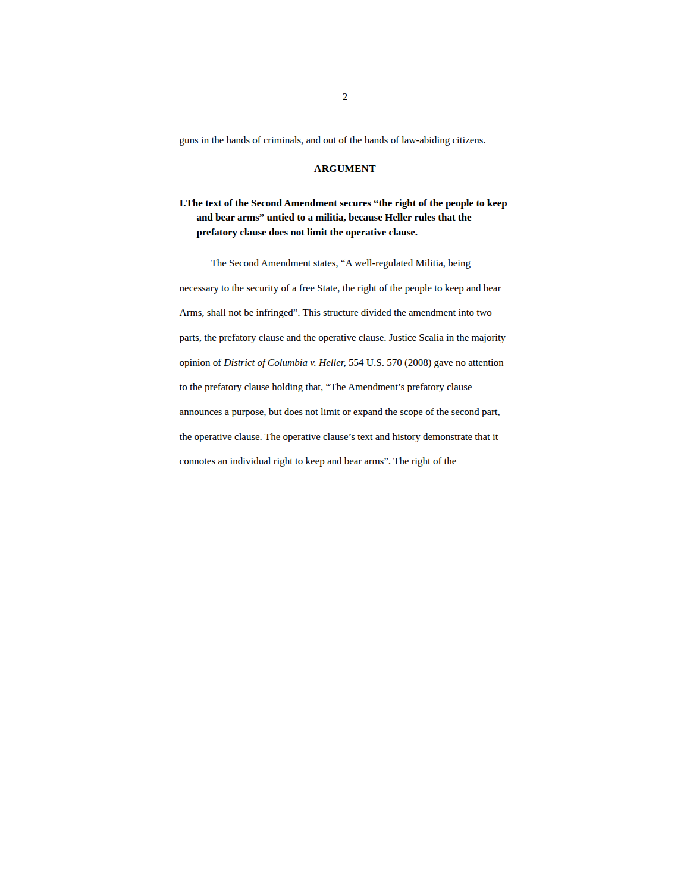2
guns in the hands of criminals, and out of the hands of law-abiding citizens.
ARGUMENT
I. The text of the Second Amendment secures “the right of the people to keep and bear arms” untied to a militia, because Heller rules that the prefatory clause does not limit the operative clause.
The Second Amendment states, “A well-regulated Militia, being necessary to the security of a free State, the right of the people to keep and bear Arms, shall not be infringed”. This structure divided the amendment into two parts, the prefatory clause and the operative clause. Justice Scalia in the majority opinion of District of Columbia v. Heller, 554 U.S. 570 (2008) gave no attention to the prefatory clause holding that, “The Amendment’s prefatory clause announces a purpose, but does not limit or expand the scope of the second part, the operative clause. The operative clause’s text and history demonstrate that it connotes an individual right to keep and bear arms”. The right of the